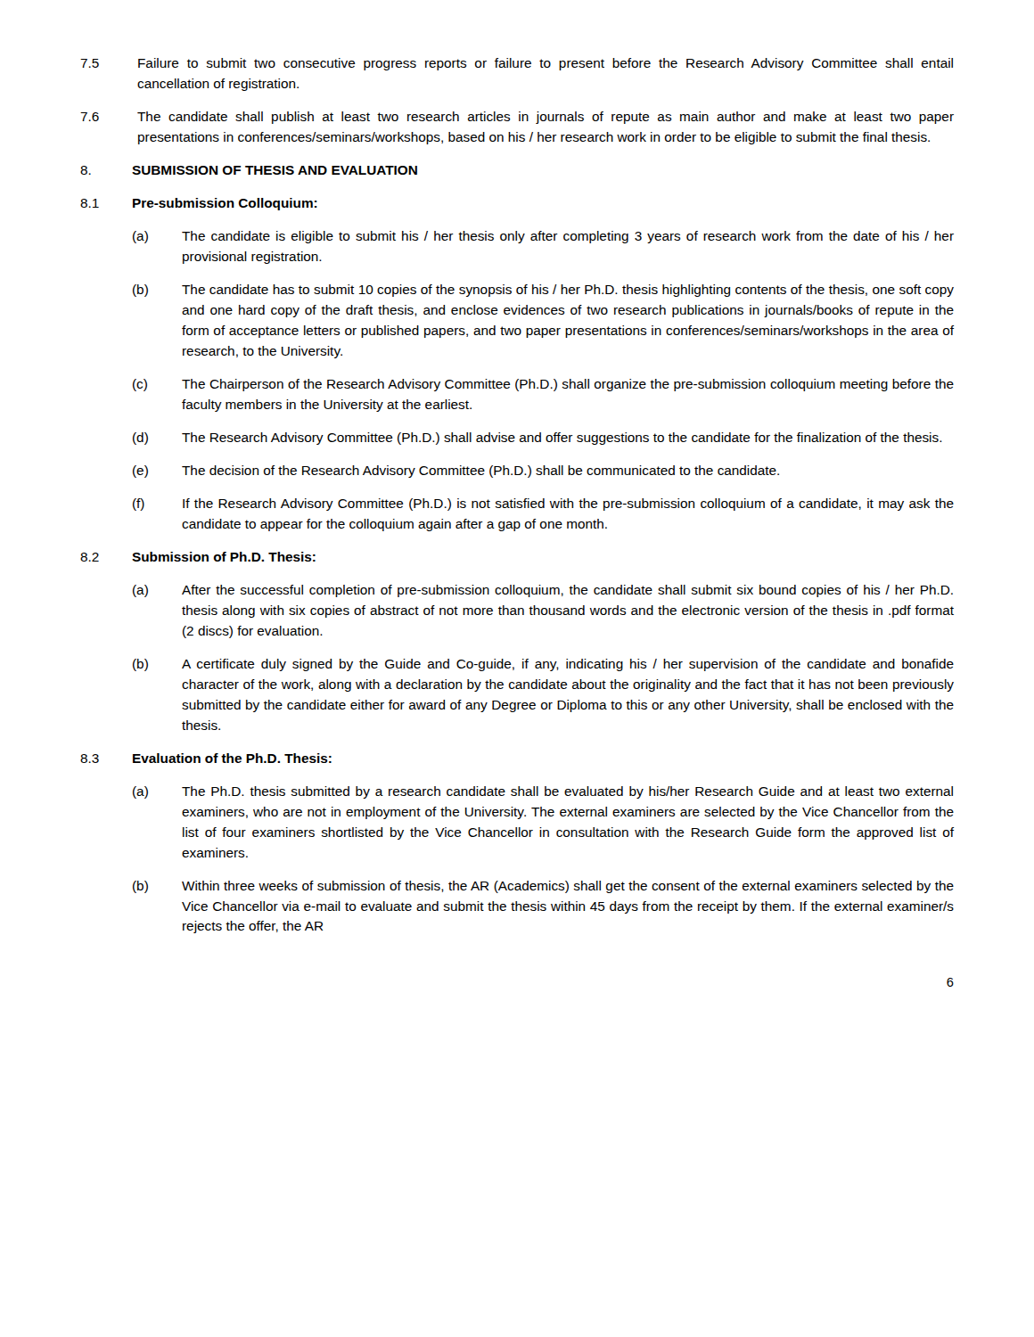7.5
Failure to submit two consecutive progress reports or failure to present before the Research Advisory Committee shall entail cancellation of registration.
7.6
The candidate shall publish at least two research articles in journals of repute as main author and make at least two paper presentations in conferences/seminars/workshops, based on his / her research work in order to be eligible to submit the final thesis.
8.
SUBMISSION OF THESIS AND EVALUATION
8.1
Pre-submission Colloquium:
(a)
The candidate is eligible to submit his / her thesis only after completing 3 years of research work from the date of his / her provisional registration.
(b)
The candidate has to submit 10 copies of the synopsis of his / her Ph.D. thesis highlighting contents of the thesis, one soft copy and one hard copy of the draft thesis, and enclose evidences of two research publications in journals/books of repute in the form of acceptance letters or published papers, and two paper presentations in conferences/seminars/workshops in the area of research, to the University.
(c)
The Chairperson of the Research Advisory Committee (Ph.D.) shall organize the pre-submission colloquium meeting before the faculty members in the University at the earliest.
(d)
The Research Advisory Committee (Ph.D.) shall advise and offer suggestions to the candidate for the finalization of the thesis.
(e)
The decision of the Research Advisory Committee (Ph.D.) shall be communicated to the candidate.
(f)
If the Research Advisory Committee (Ph.D.) is not satisfied with the pre-submission colloquium of a candidate, it may ask the candidate to appear for the colloquium again after a gap of one month.
8.2
Submission of Ph.D. Thesis:
(a)
After the successful completion of pre-submission colloquium, the candidate shall submit six bound copies of his / her Ph.D. thesis along with six copies of abstract of not more than thousand words and the electronic version of the thesis in .pdf format (2 discs) for evaluation.
(b)
A certificate duly signed by the Guide and Co-guide, if any, indicating his / her supervision of the candidate and bonafide character of the work, along with a declaration by the candidate about the originality and the fact that it has not been previously submitted by the candidate either for award of any Degree or Diploma to this or any other University, shall be enclosed with the thesis.
8.3
Evaluation of the Ph.D. Thesis:
(a)
The Ph.D. thesis submitted by a research candidate shall be evaluated by his/her Research Guide and at least two external examiners, who are not in employment of the University. The external examiners are selected by the Vice Chancellor from the list of four examiners shortlisted by the Vice Chancellor in consultation with the Research Guide form the approved list of examiners.
(b)
Within three weeks of submission of thesis, the AR (Academics) shall get the consent of the external examiners selected by the Vice Chancellor via e-mail to evaluate and submit the thesis within 45 days from the receipt by them. If the external examiner/s rejects the offer, the AR
6